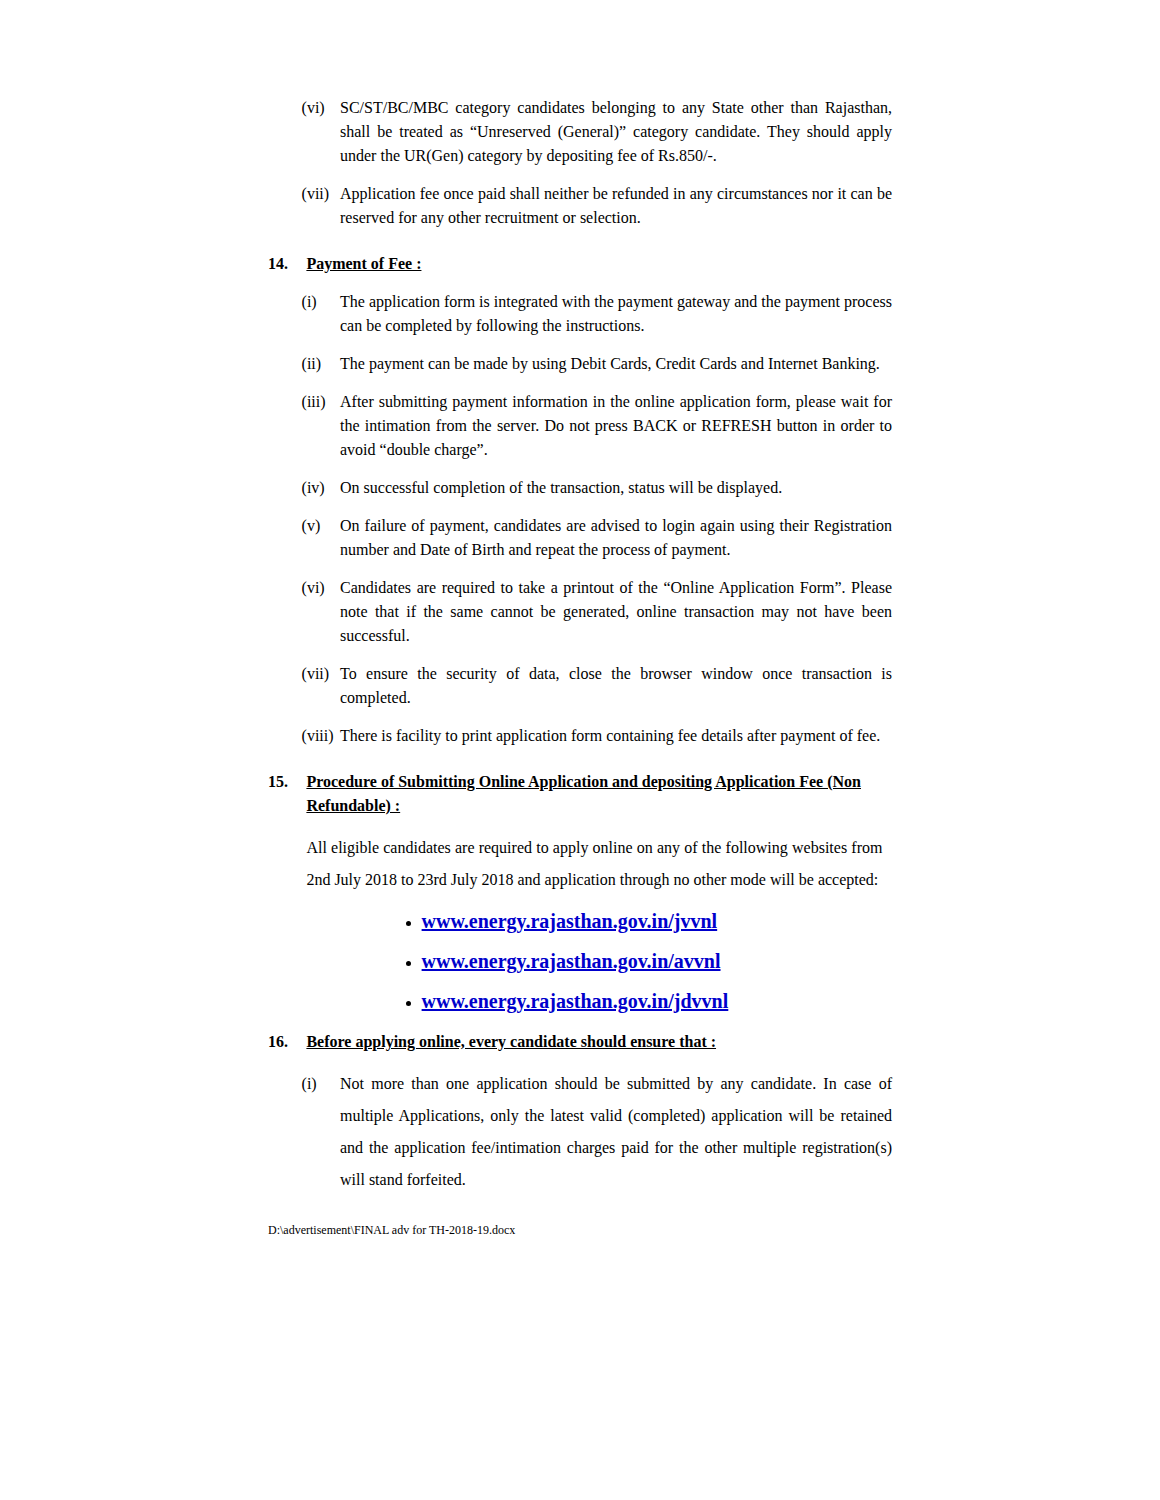(vi)
SC/ST/BC/MBC category candidates belonging to any State other than Rajasthan, shall be treated as “Unreserved (General)” category candidate. They should apply under the UR(Gen) category by depositing fee of Rs.850/-.
(vii)
Application fee once paid shall neither be refunded in any circumstances nor it can be reserved for any other recruitment or selection.
14.
Payment of Fee :
(i)
The application form is integrated with the payment gateway and the payment process can be completed by following the instructions.
(ii)
The payment can be made by using Debit Cards, Credit Cards and Internet Banking.
(iii)
After submitting payment information in the online application form, please wait for the intimation from the server. Do not press BACK or REFRESH button in order to avoid “double charge”.
(iv)
On successful completion of the transaction, status will be displayed.
(v)
On failure of payment, candidates are advised to login again using their Registration number and Date of Birth and repeat the process of payment.
(vi)
Candidates are required to take a printout of the “Online Application Form”. Please note that if the same cannot be generated, online transaction may not have been successful.
(vii)
To ensure the security of data, close the browser window once transaction is completed.
(viii)
There is facility to print application form containing fee details after payment of fee.
15.
Procedure of Submitting Online Application and depositing Application Fee (Non Refundable) :
All eligible candidates are required to apply online on any of the following websites from 2nd July 2018 to 23rd July 2018 and application through no other mode will be accepted:
www.energy.rajasthan.gov.in/jvvnl
www.energy.rajasthan.gov.in/avvnl
www.energy.rajasthan.gov.in/jdvvnl
16.
Before applying online, every candidate should ensure that :
(i)
Not more than one application should be submitted by any candidate. In case of multiple Applications, only the latest valid (completed) application will be retained and the application fee/intimation charges paid for the other multiple registration(s) will stand forfeited.
D:\advertisement\FINAL adv for TH-2018-19.docx